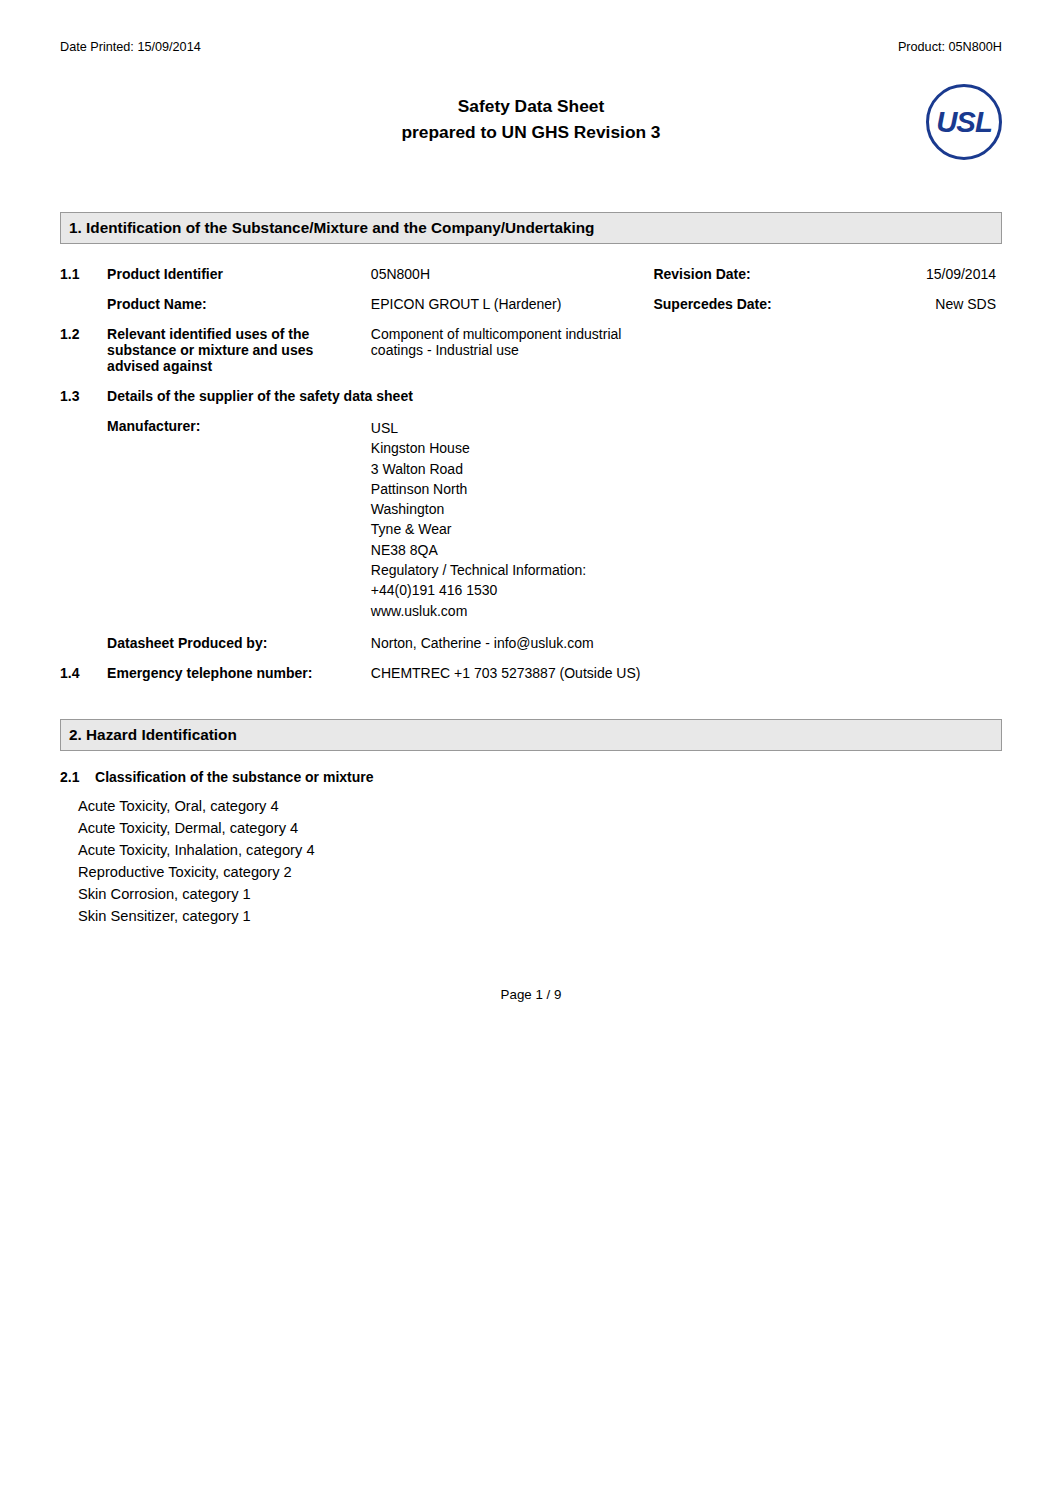Date Printed: 15/09/2014 Product: 05N800H
Safety Data Sheet
prepared to UN GHS Revision 3
USL
1. Identification of the Substance/Mixture and the Company/Undertaking
| 1.1 | Product Identifier | 05N800H | Revision Date: | 15/09/2014 |
| | Product Name: | EPICON GROUT L (Hardener) | Supercedes Date: | New SDS |
| 1.2 | Relevant identified uses of the substance or mixture and uses advised against | Component of multicomponent industrial coatings - Industrial use | | |
| 1.3 | Details of the supplier of the safety data sheet |
| | Manufacturer: | USL Kingston House 3 Walton Road Pattinson North Washington Tyne & Wear NE38 8QA Regulatory / Technical Information: +44(0)191 416 1530 www.usluk.com |
| | Datasheet Produced by: | Norton, Catherine - info@usluk.com |
| 1.4 | Emergency telephone number: | CHEMTREC +1 703 5273887 (Outside US) |
2. Hazard Identification
2.1 Classification of the substance or mixture
Acute Toxicity, Oral, category 4
Acute Toxicity, Dermal, category 4
Acute Toxicity, Inhalation, category 4
Reproductive Toxicity, category 2
Skin Corrosion, category 1
Skin Sensitizer, category 1
Page 1 / 9